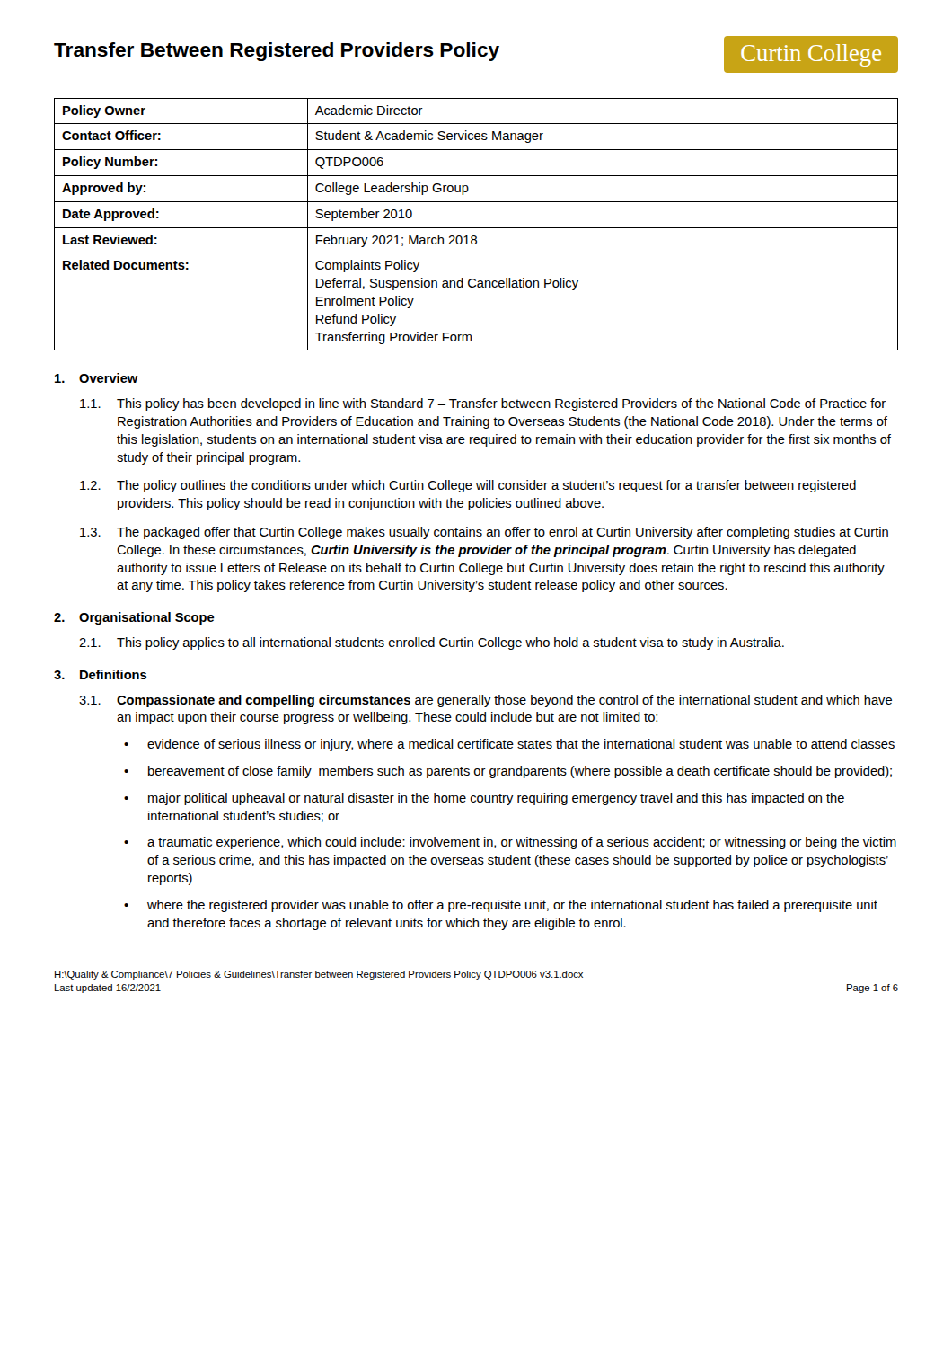Transfer Between Registered Providers Policy
Curtin College
| Policy Owner | Academic Director |
| Contact Officer: | Student & Academic Services Manager |
| Policy Number: | QTDPO006 |
| Approved by: | College Leadership Group |
| Date Approved: | September 2010 |
| Last Reviewed: | February 2021; March 2018 |
| Related Documents: | Complaints Policy Deferral, Suspension and Cancellation Policy Enrolment Policy Refund Policy Transferring Provider Form |
Overview
This policy has been developed in line with Standard 7 – Transfer between Registered Providers of the National Code of Practice for Registration Authorities and Providers of Education and Training to Overseas Students (the National Code 2018). Under the terms of this legislation, students on an international student visa are required to remain with their education provider for the first six months of study of their principal program.
The policy outlines the conditions under which Curtin College will consider a student’s request for a transfer between registered providers. This policy should be read in conjunction with the policies outlined above.
The packaged offer that Curtin College makes usually contains an offer to enrol at Curtin University after completing studies at Curtin College. In these circumstances, Curtin University is the provider of the principal program. Curtin University has delegated authority to issue Letters of Release on its behalf to Curtin College but Curtin University does retain the right to rescind this authority at any time. This policy takes reference from Curtin University’s student release policy and other sources.
Organisational Scope
This policy applies to all international students enrolled Curtin College who hold a student visa to study in Australia.
Definitions
Compassionate and compelling circumstances are generally those beyond the control of the international student and which have an impact upon their course progress or wellbeing. These could include but are not limited to:
evidence of serious illness or injury, where a medical certificate states that the international student was unable to attend classes
bereavement of close family members such as parents or grandparents (where possible a death certificate should be provided);
major political upheaval or natural disaster in the home country requiring emergency travel and this has impacted on the international student’s studies; or
a traumatic experience, which could include: involvement in, or witnessing of a serious accident; or witnessing or being the victim of a serious crime, and this has impacted on the overseas student (these cases should be supported by police or psychologists’ reports)
where the registered provider was unable to offer a pre-requisite unit, or the international student has failed a prerequisite unit and therefore faces a shortage of relevant units for which they are eligible to enrol.
H:\Quality & Compliance\7 Policies & Guidelines\Transfer between Registered Providers Policy QTDPO006 v3.1.docx
Last updated 16/2/2021
Page 1 of 6